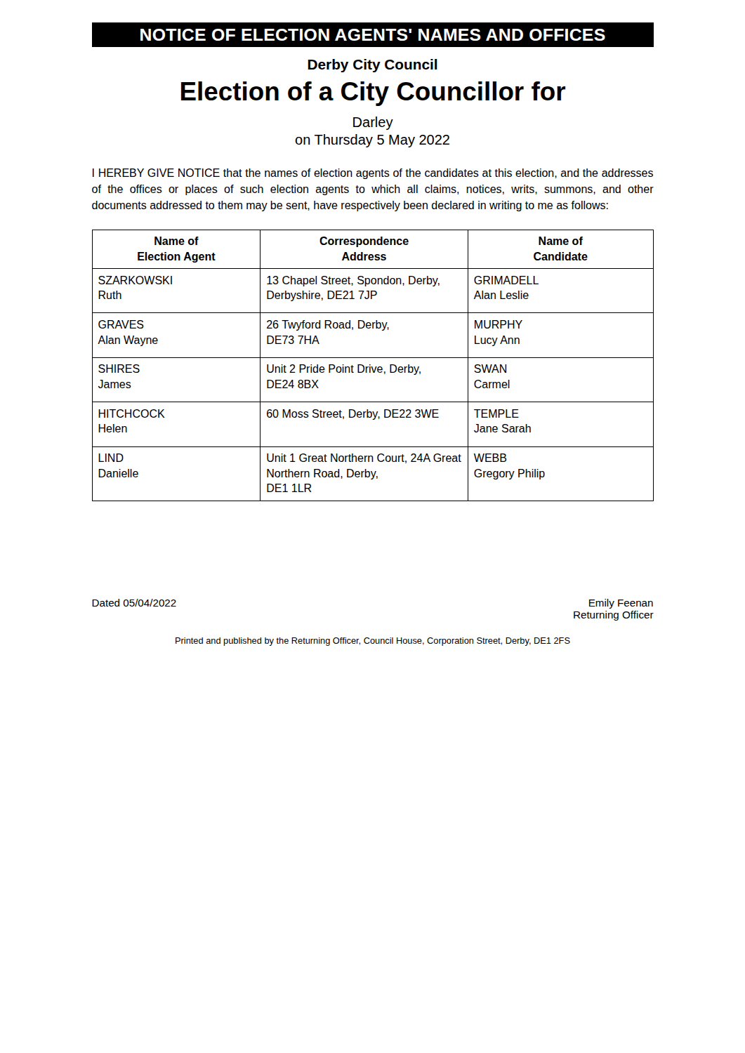NOTICE OF ELECTION AGENTS' NAMES AND OFFICES
Derby City Council
Election of a City Councillor for
Darley
on Thursday 5 May 2022
I HEREBY GIVE NOTICE that the names of election agents of the candidates at this election, and the addresses of the offices or places of such election agents to which all claims, notices, writs, summons, and other documents addressed to them may be sent, have respectively been declared in writing to me as follows:
| Name of Election Agent | Correspondence Address | Name of Candidate |
| --- | --- | --- |
| SZARKOWSKI Ruth | 13 Chapel Street, Spondon, Derby, Derbyshire, DE21 7JP | GRIMADELL Alan Leslie |
| GRAVES Alan Wayne | 26 Twyford Road, Derby, DE73 7HA | MURPHY Lucy Ann |
| SHIRES James | Unit 2 Pride Point Drive, Derby, DE24 8BX | SWAN Carmel |
| HITCHCOCK Helen | 60 Moss Street, Derby, DE22 3WE | TEMPLE Jane Sarah |
| LIND Danielle | Unit 1 Great Northern Court, 24A Great Northern Road, Derby, DE1 1LR | WEBB Gregory Philip |
Dated 05/04/2022
Emily Feenan
Returning Officer
Printed and published by the Returning Officer, Council House, Corporation Street, Derby, DE1 2FS